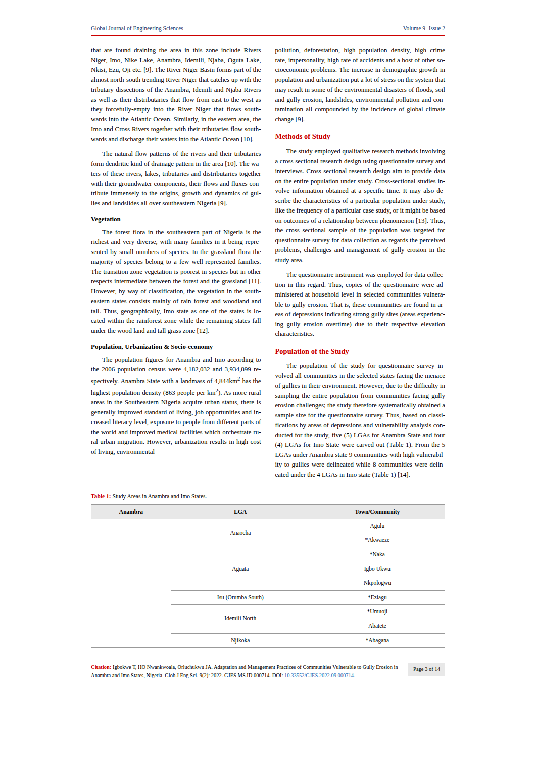Global Journal of Engineering Sciences
Volume 9 -Issue 2
that are found draining the area in this zone include Rivers Niger, Imo, Nike Lake, Anambra, Idemili, Njaba, Oguta Lake, Nkisi, Ezu, Oji etc. [9]. The River Niger Basin forms part of the almost north-south trending River Niger that catches up with the tributary dissections of the Anambra, Idemili and Njaba Rivers as well as their distributaries that flow from east to the west as they forcefully-empty into the River Niger that flows southwards into the Atlantic Ocean. Similarly, in the eastern area, the Imo and Cross Rivers together with their tributaries flow southwards and discharge their waters into the Atlantic Ocean [10].
The natural flow patterns of the rivers and their tributaries form dendritic kind of drainage pattern in the area [10]. The waters of these rivers, lakes, tributaries and distributaries together with their groundwater components, their flows and fluxes contribute immensely to the origins, growth and dynamics of gullies and landslides all over southeastern Nigeria [9].
Vegetation
The forest flora in the southeastern part of Nigeria is the richest and very diverse, with many families in it being represented by small numbers of species. In the grassland flora the majority of species belong to a few well-represented families. The transition zone vegetation is poorest in species but in other respects intermediate between the forest and the grassland [11]. However, by way of classification, the vegetation in the southeastern states consists mainly of rain forest and woodland and tall. Thus, geographically, Imo state as one of the states is located within the rainforest zone while the remaining states fall under the wood land and tall grass zone [12].
Population, Urbanization & Socio-economy
The population figures for Anambra and Imo according to the 2006 population census were 4,182,032 and 3,934,899 respectively. Anambra State with a landmass of 4,844km2 has the highest population density (863 people per km2). As more rural areas in the Southeastern Nigeria acquire urban status, there is generally improved standard of living, job opportunities and increased literacy level, exposure to people from different parts of the world and improved medical facilities which orchestrate rural-urban migration. However, urbanization results in high cost of living, environmental
pollution, deforestation, high population density, high crime rate, impersonality, high rate of accidents and a host of other socioeconomic problems. The increase in demographic growth in population and urbanization put a lot of stress on the system that may result in some of the environmental disasters of floods, soil and gully erosion, landslides, environmental pollution and contamination all compounded by the incidence of global climate change [9].
Methods of Study
The study employed qualitative research methods involving a cross sectional research design using questionnaire survey and interviews. Cross sectional research design aim to provide data on the entire population under study. Cross-sectional studies involve information obtained at a specific time. It may also describe the characteristics of a particular population under study, like the frequency of a particular case study, or it might be based on outcomes of a relationship between phenomenon [13]. Thus, the cross sectional sample of the population was targeted for questionnaire survey for data collection as regards the perceived problems, challenges and management of gully erosion in the study area.
The questionnaire instrument was employed for data collection in this regard. Thus, copies of the questionnaire were administered at household level in selected communities vulnerable to gully erosion. That is, these communities are found in areas of depressions indicating strong gully sites (areas experiencing gully erosion overtime) due to their respective elevation characteristics.
Population of the Study
The population of the study for questionnaire survey involved all communities in the selected states facing the menace of gullies in their environment. However, due to the difficulty in sampling the entire population from communities facing gully erosion challenges; the study therefore systematically obtained a sample size for the questionnaire survey. Thus, based on classifications by areas of depressions and vulnerability analysis conducted for the study, five (5) LGAs for Anambra State and four (4) LGAs for Imo State were carved out (Table 1). From the 5 LGAs under Anambra state 9 communities with high vulnerability to gullies were delineated while 8 communities were delineated under the 4 LGAs in Imo state (Table 1) [14].
Table 1: Study Areas in Anambra and Imo States.
| Anambra | LGA | Town/Community |
| --- | --- | --- |
| | Anaocha | Agulu |
| *Akwaeze |
| Aguata | *Naka |
| Igbo Ukwu |
| Nkpologwu |
| Isu (Orumba South) | *Eziagu |
| Idemili North | *Umuoji |
| Abatete |
| Njikoka | *Abagana |
Citation: Igbokwe T, HO Nwankwoala, Orluchukwu JA. Adaptation and Management Practices of Communities Vulnerable to Gully Erosion in Anambra and Imo States, Nigeria. Glob J Eng Sci. 9(2): 2022. GJES.MS.ID.000714. DOI: 10.33552/GJES.2022.09.000714.
Page 3 of 14